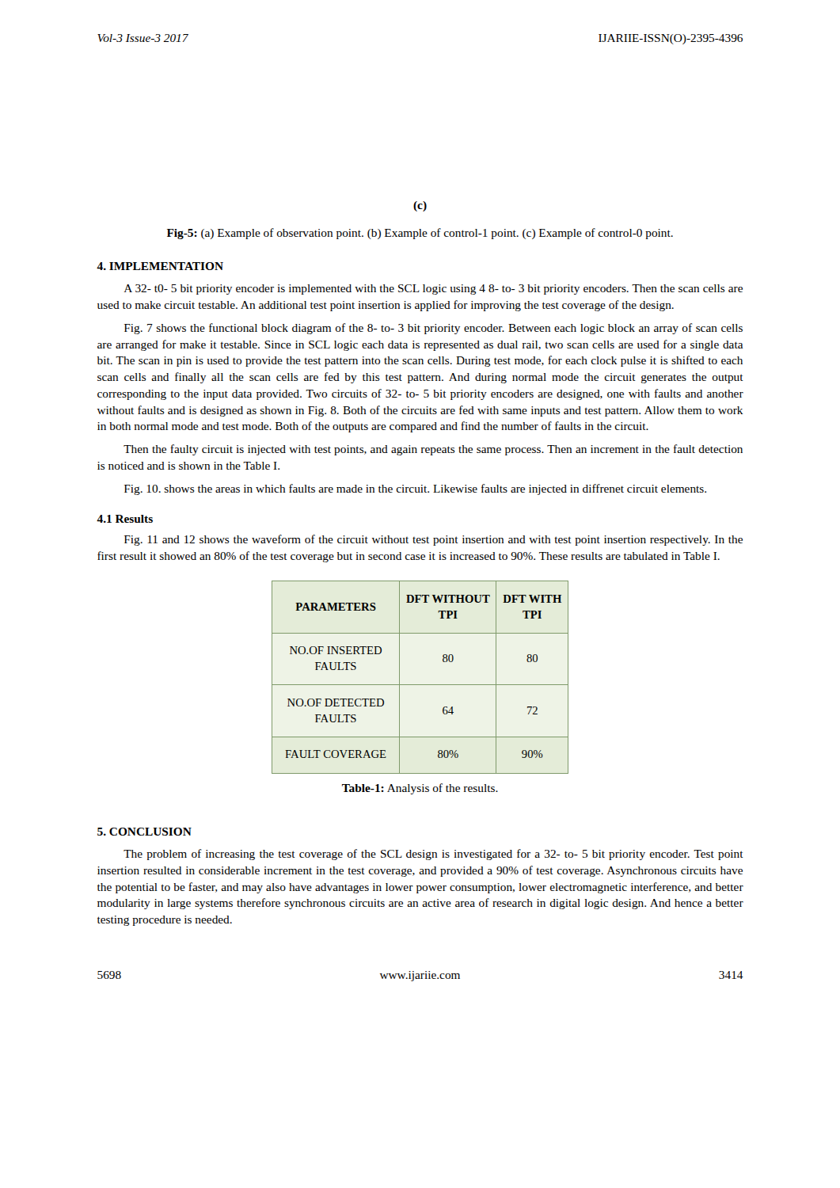Vol-3 Issue-3 2017 IJARIIE-ISSN(O)-2395-4396
(c)
Fig-5: (a) Example of observation point. (b) Example of control-1 point. (c) Example of control-0 point.
4. IMPLEMENTATION
A 32- t0- 5 bit priority encoder is implemented with the SCL logic using 4 8- to- 3 bit priority encoders. Then the scan cells are used to make circuit testable. An additional test point insertion is applied for improving the test coverage of the design.
Fig. 7 shows the functional block diagram of the 8- to- 3 bit priority encoder. Between each logic block an array of scan cells are arranged for make it testable. Since in SCL logic each data is represented as dual rail, two scan cells are used for a single data bit. The scan in pin is used to provide the test pattern into the scan cells. During test mode, for each clock pulse it is shifted to each scan cells and finally all the scan cells are fed by this test pattern. And during normal mode the circuit generates the output corresponding to the input data provided. Two circuits of 32- to- 5 bit priority encoders are designed, one with faults and another without faults and is designed as shown in Fig. 8. Both of the circuits are fed with same inputs and test pattern. Allow them to work in both normal mode and test mode. Both of the outputs are compared and find the number of faults in the circuit.
Then the faulty circuit is injected with test points, and again repeats the same process. Then an increment in the fault detection is noticed and is shown in the Table I.
Fig. 10. shows the areas in which faults are made in the circuit. Likewise faults are injected in diffrenet circuit elements.
4.1 Results
Fig. 11 and 12 shows the waveform of the circuit without test point insertion and with test point insertion respectively. In the first result it showed an 80% of the test coverage but in second case it is increased to 90%. These results are tabulated in Table I.
| PARAMETERS | DFT WITHOUT TPI | DFT WITH TPI |
| --- | --- | --- |
| NO.OF INSERTED FAULTS | 80 | 80 |
| NO.OF DETECTED FAULTS | 64 | 72 |
| FAULT COVERAGE | 80% | 90% |
Table-1: Analysis of the results.
5. CONCLUSION
The problem of increasing the test coverage of the SCL design is investigated for a 32- to- 5 bit priority encoder. Test point insertion resulted in considerable increment in the test coverage, and provided a 90% of test coverage. Asynchronous circuits have the potential to be faster, and may also have advantages in lower power consumption, lower electromagnetic interference, and better modularity in large systems therefore synchronous circuits are an active area of research in digital logic design. And hence a better testing procedure is needed.
5698 www.ijariie.com 3414